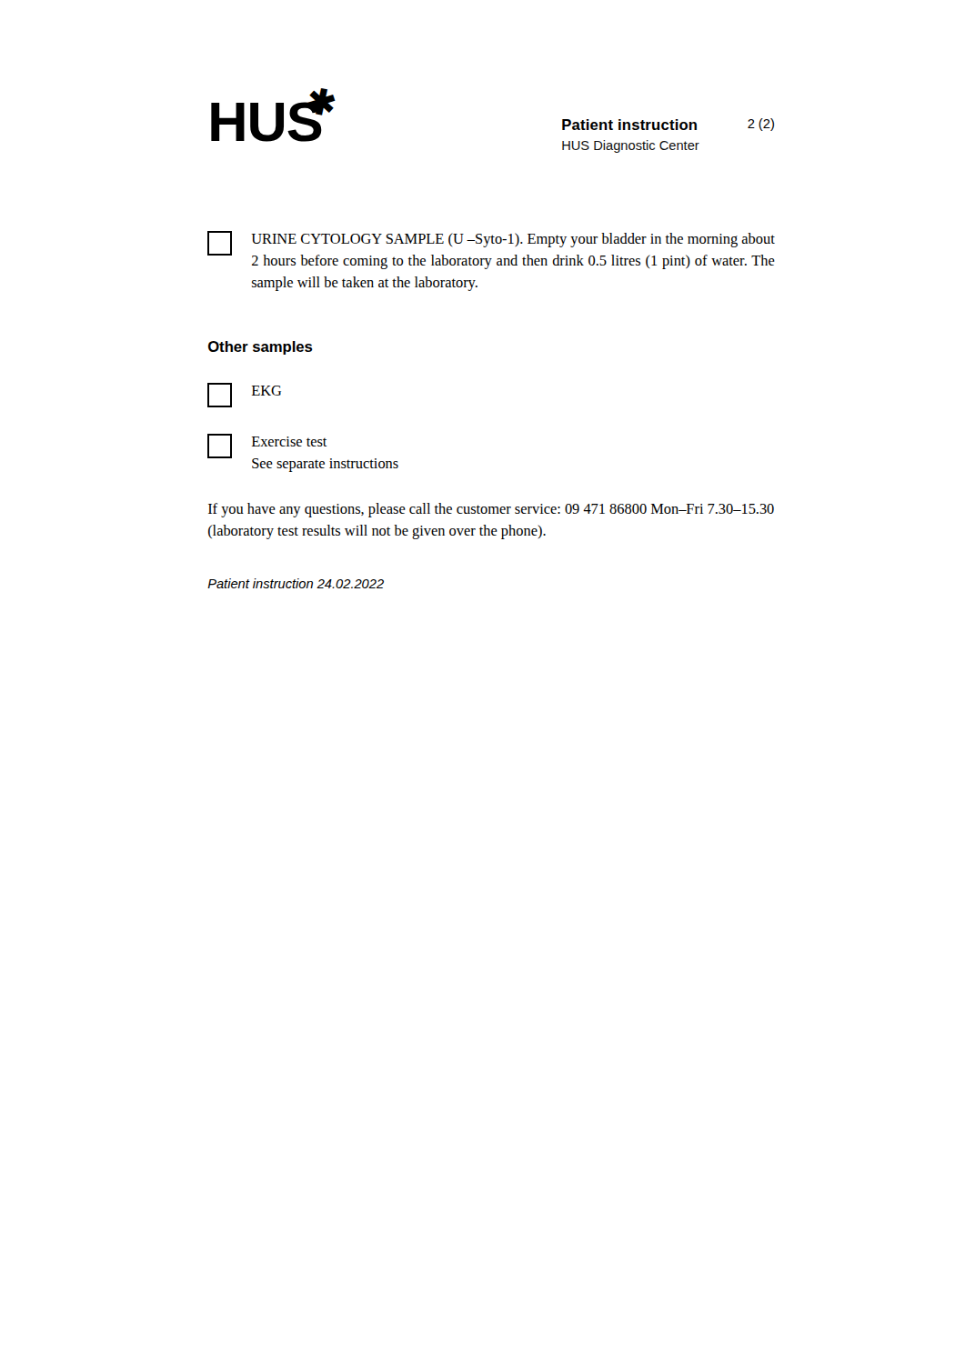HUS✱
Patient instruction
HUS Diagnostic Center
2 (2)
URINE CYTOLOGY SAMPLE (U –Syto-1). Empty your bladder in the morning about 2 hours before coming to the laboratory and then drink 0.5 litres (1 pint) of water. The sample will be taken at the laboratory.
Other samples
EKG
Exercise test
See separate instructions
If you have any questions, please call the customer service: 09 471 86800 Mon–Fri 7.30–15.30 (laboratory test results will not be given over the phone).
Patient instruction 24.02.2022